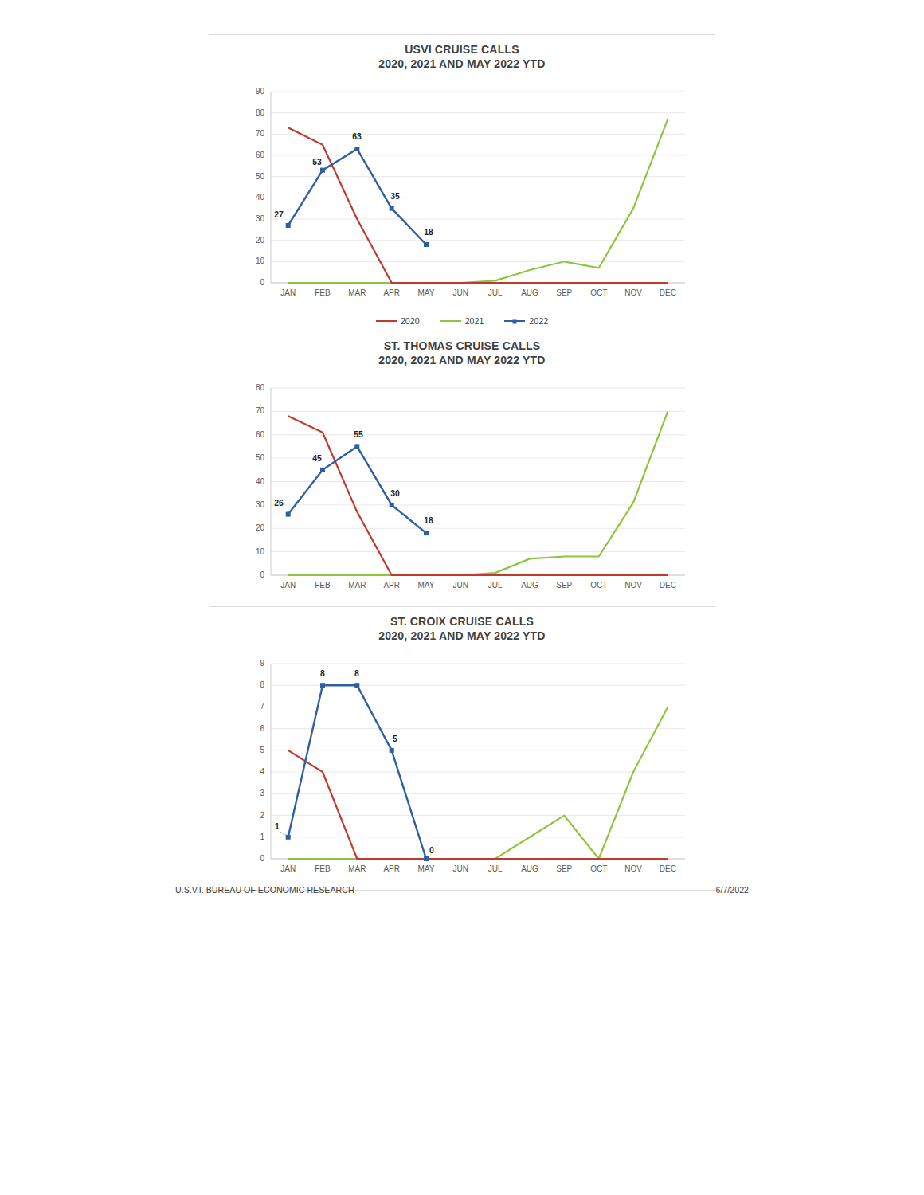USVI CRUISE CALLS
2020, 2021 AND MAY 2022 YTD
0 10 20 30 40 50 60 70 80 90 JAN FEB MAR APR MAY JUN JUL AUG SEP OCT NOV DEC 27 53 63 35 18
2020
2021
2022
ST. THOMAS CRUISE CALLS
2020, 2021 AND MAY 2022 YTD
0 10 20 30 40 50 60 70 80 JAN FEB MAR APR MAY JUN JUL AUG SEP OCT NOV DEC 26 45 55 30 18
ST. CROIX CRUISE CALLS
2020, 2021 AND MAY 2022 YTD
0 1 2 3 4 5 6 7 8 9 JAN FEB MAR APR MAY JUN JUL AUG SEP OCT NOV DEC 1 8 8 5 0
U.S.V.I. BUREAU OF ECONOMIC RESEARCH
6/7/2022